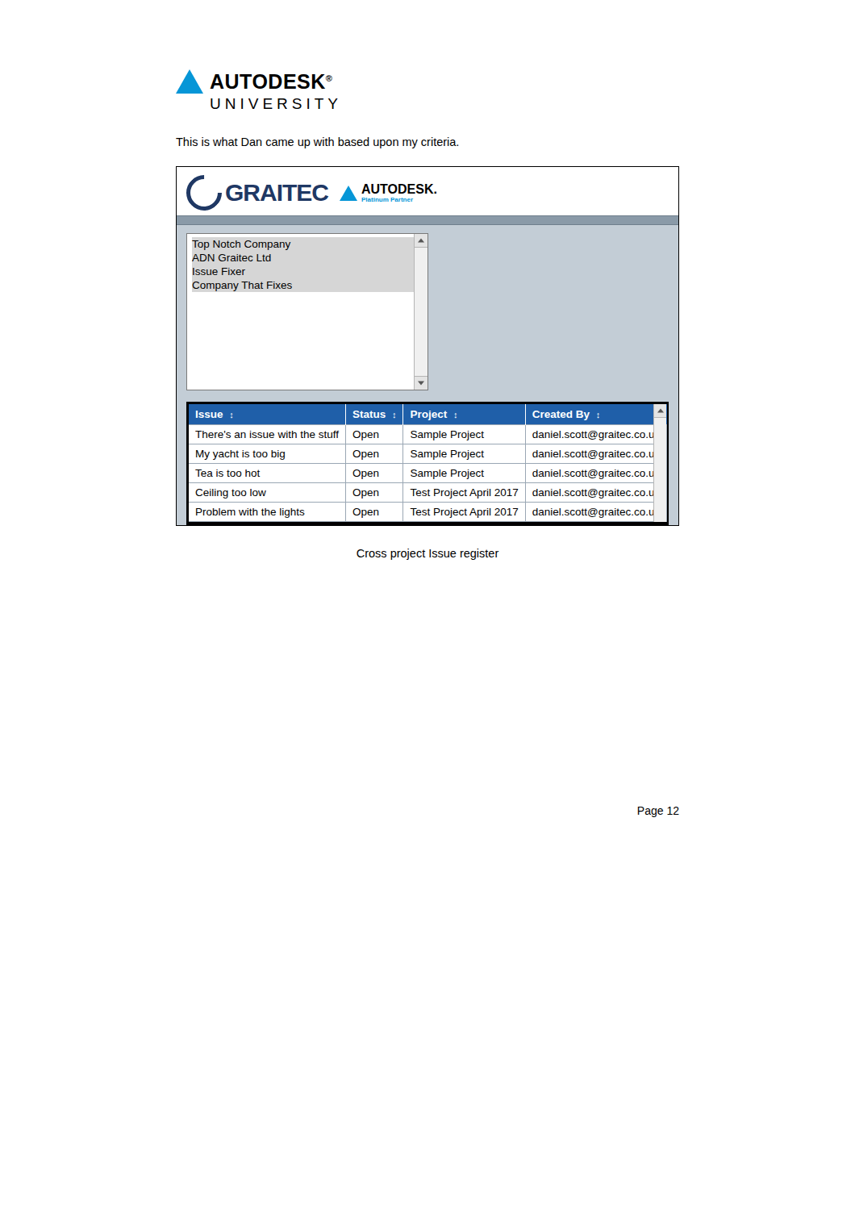AUTODESK®
UNIVERSITY
This is what Dan came up with based upon my criteria.
GRAITEC
AUTODESK.
Platinum Partner
Top Notch Company
ADN Graitec Ltd
Issue Fixer
Company That Fixes
| Issue ↕ | Status ↕ | Project ↕ | Created By ↕ |
| --- | --- | --- | --- |
| There's an issue with the stuff | Open | Sample Project | daniel.scott@graitec.co.uk |
| My yacht is too big | Open | Sample Project | daniel.scott@graitec.co.uk |
| Tea is too hot | Open | Sample Project | daniel.scott@graitec.co.uk |
| Ceiling too low | Open | Test Project April 2017 | daniel.scott@graitec.co.uk |
| Problem with the lights | Open | Test Project April 2017 | daniel.scott@graitec.co.uk |
Cross project Issue register
Page 12